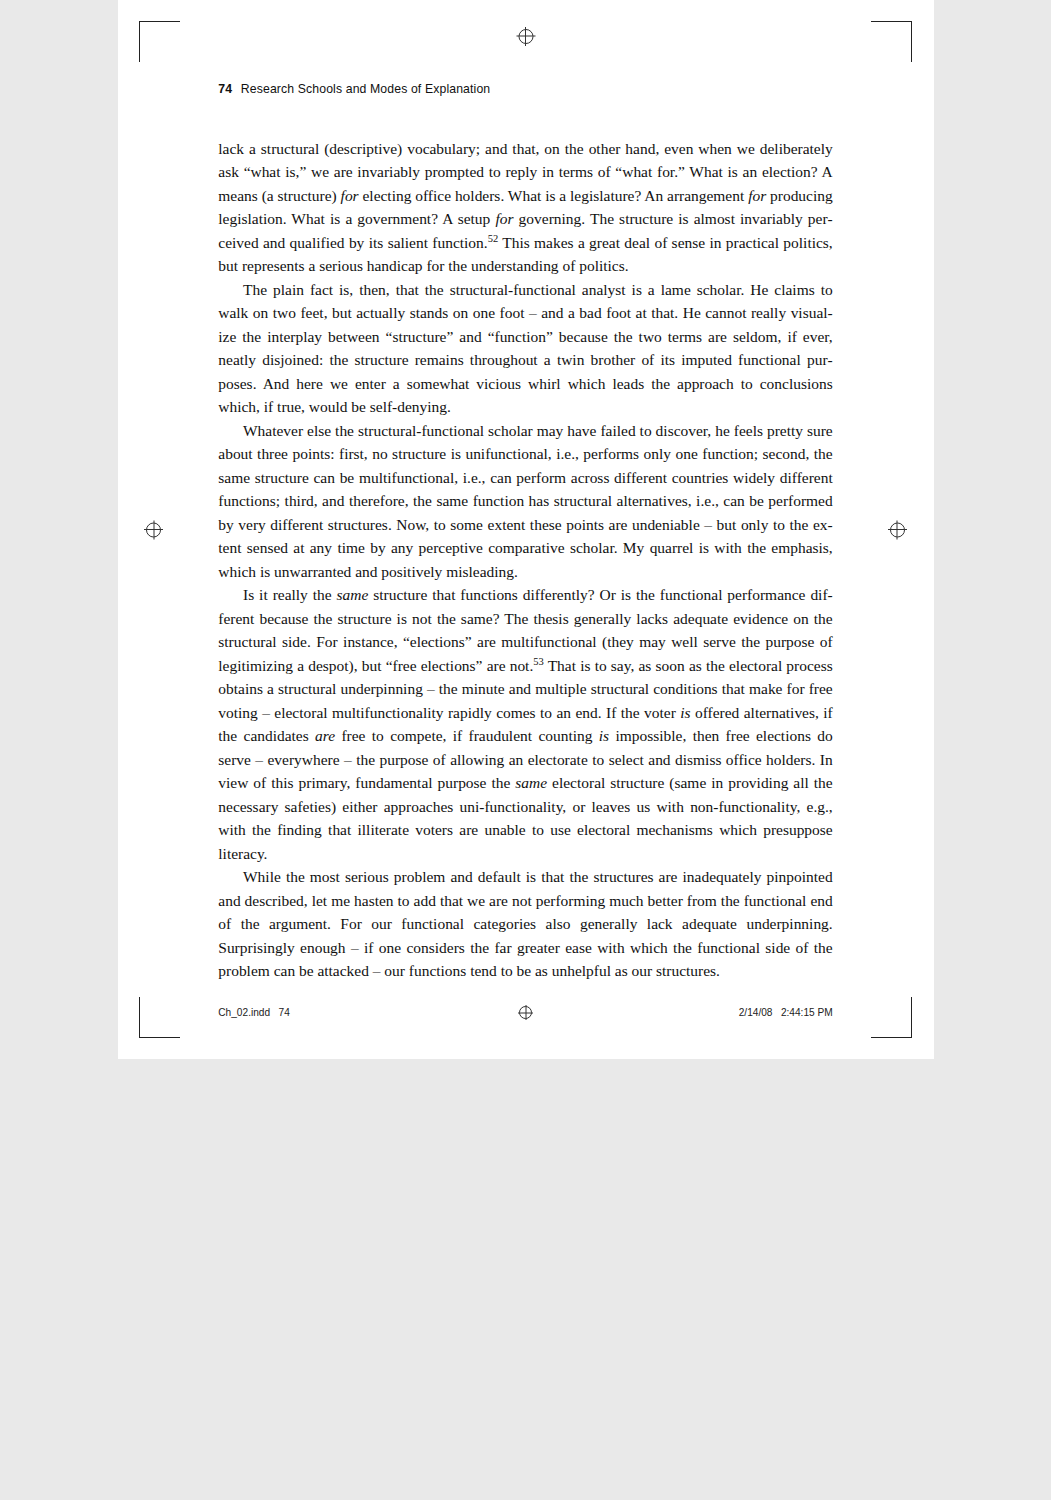74 Research Schools and Modes of Explanation
lack a structural (descriptive) vocabulary; and that, on the other hand, even when we deliberately ask “what is,” we are invariably prompted to reply in terms of “what for.” What is an election? A means (a structure) for electing office holders. What is a legislature? An arrangement for producing legislation. What is a government? A setup for governing. The structure is almost invariably perceived and qualified by its salient function.52 This makes a great deal of sense in practical politics, but represents a serious handicap for the understanding of politics.
The plain fact is, then, that the structural-functional analyst is a lame scholar. He claims to walk on two feet, but actually stands on one foot – and a bad foot at that. He cannot really visualize the interplay between “structure” and “function” because the two terms are seldom, if ever, neatly disjoined: the structure remains throughout a twin brother of its imputed functional purposes. And here we enter a somewhat vicious whirl which leads the approach to conclusions which, if true, would be self-denying.
Whatever else the structural-functional scholar may have failed to discover, he feels pretty sure about three points: first, no structure is unifunctional, i.e., performs only one function; second, the same structure can be multifunctional, i.e., can perform across different countries widely different functions; third, and therefore, the same function has structural alternatives, i.e., can be performed by very different structures. Now, to some extent these points are undeniable – but only to the extent sensed at any time by any perceptive comparative scholar. My quarrel is with the emphasis, which is unwarranted and positively misleading.
Is it really the same structure that functions differently? Or is the functional performance different because the structure is not the same? The thesis generally lacks adequate evidence on the structural side. For instance, “elections” are multifunctional (they may well serve the purpose of legitimizing a despot), but “free elections” are not.53 That is to say, as soon as the electoral process obtains a structural underpinning – the minute and multiple structural conditions that make for free voting – electoral multifunctionality rapidly comes to an end. If the voter is offered alternatives, if the candidates are free to compete, if fraudulent counting is impossible, then free elections do serve – everywhere – the purpose of allowing an electorate to select and dismiss office holders. In view of this primary, fundamental purpose the same electoral structure (same in providing all the necessary safeties) either approaches uni-functionality, or leaves us with non-functionality, e.g., with the finding that illiterate voters are unable to use electoral mechanisms which presuppose literacy.
While the most serious problem and default is that the structures are inadequately pinpointed and described, let me hasten to add that we are not performing much better from the functional end of the argument. For our functional categories also generally lack adequate underpinning. Surprisingly enough – if one considers the far greater ease with which the functional side of the problem can be attacked – our functions tend to be as unhelpful as our structures.
Ch_02.indd 74
2/14/08 2:44:15 PM